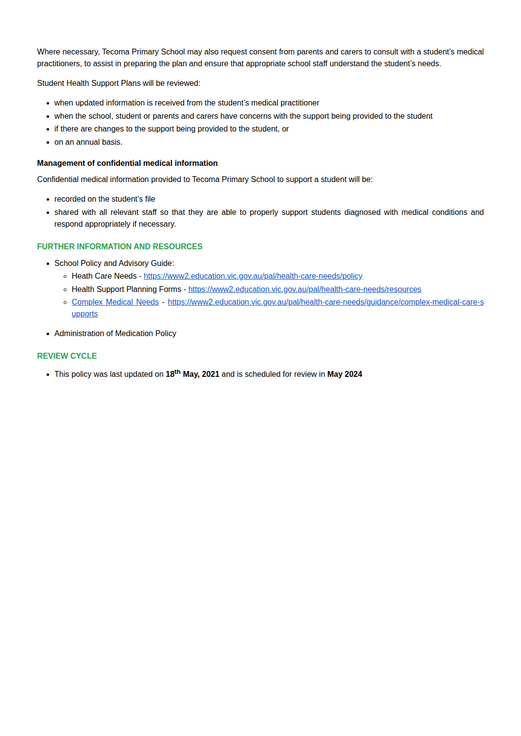Where necessary, Tecoma Primary School may also request consent from parents and carers to consult with a student’s medical practitioners, to assist in preparing the plan and ensure that appropriate school staff understand the student’s needs.
Student Health Support Plans will be reviewed:
when updated information is received from the student’s medical practitioner
when the school, student or parents and carers have concerns with the support being provided to the student
if there are changes to the support being provided to the student, or
on an annual basis.
Management of confidential medical information
Confidential medical information provided to Tecoma Primary School to support a student will be:
recorded on the student’s file
shared with all relevant staff so that they are able to properly support students diagnosed with medical conditions and respond appropriately if necessary.
Further information and resources
School Policy and Advisory Guide:
Heath Care Needs - https://www2.education.vic.gov.au/pal/health-care-needs/policy
Health Support Planning Forms - https://www2.education.vic.gov.au/pal/health-care-needs/resources
Complex Medical Needs - https://www2.education.vic.gov.au/pal/health-care-needs/guidance/complex-medical-care-supports
Administration of Medication Policy
Review cycle
This policy was last updated on 18th May, 2021 and is scheduled for review in May 2024